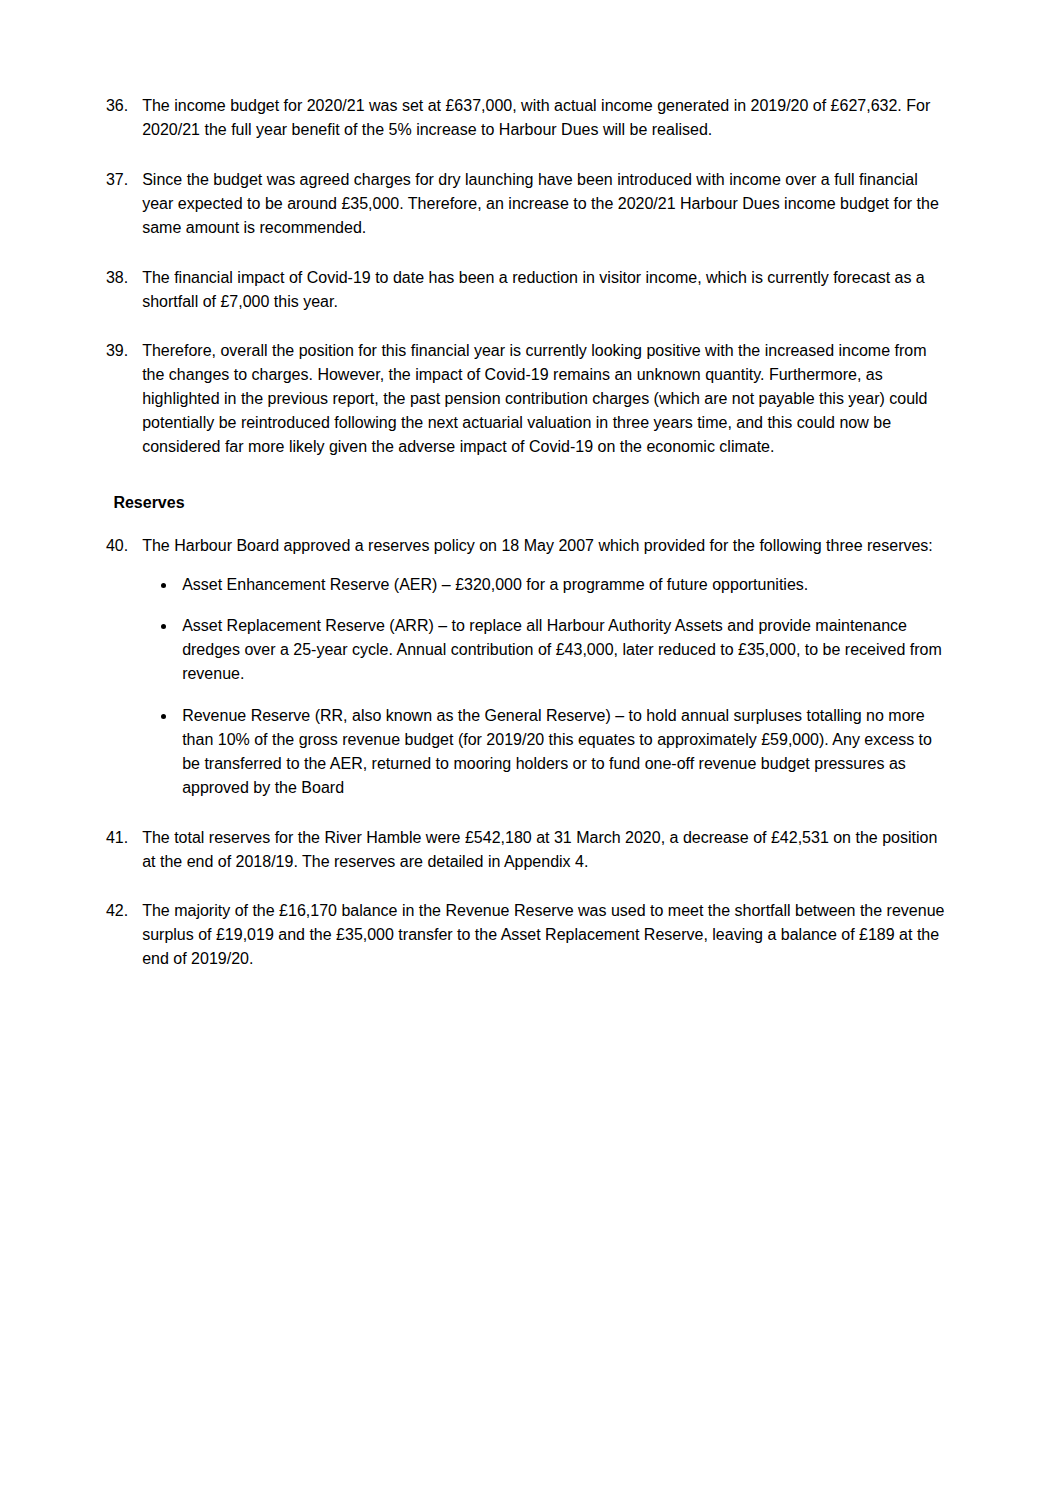The income budget for 2020/21 was set at £637,000, with actual income generated in 2019/20 of £627,632. For 2020/21 the full year benefit of the 5% increase to Harbour Dues will be realised.
Since the budget was agreed charges for dry launching have been introduced with income over a full financial year expected to be around £35,000. Therefore, an increase to the 2020/21 Harbour Dues income budget for the same amount is recommended.
The financial impact of Covid-19 to date has been a reduction in visitor income, which is currently forecast as a shortfall of £7,000 this year.
Therefore, overall the position for this financial year is currently looking positive with the increased income from the changes to charges. However, the impact of Covid-19 remains an unknown quantity. Furthermore, as highlighted in the previous report, the past pension contribution charges (which are not payable this year) could potentially be reintroduced following the next actuarial valuation in three years time, and this could now be considered far more likely given the adverse impact of Covid-19 on the economic climate.
Reserves
The Harbour Board approved a reserves policy on 18 May 2007 which provided for the following three reserves:
Asset Enhancement Reserve (AER) – £320,000 for a programme of future opportunities.
Asset Replacement Reserve (ARR) – to replace all Harbour Authority Assets and provide maintenance dredges over a 25-year cycle. Annual contribution of £43,000, later reduced to £35,000, to be received from revenue.
Revenue Reserve (RR, also known as the General Reserve) – to hold annual surpluses totalling no more than 10% of the gross revenue budget (for 2019/20 this equates to approximately £59,000). Any excess to be transferred to the AER, returned to mooring holders or to fund one-off revenue budget pressures as approved by the Board
The total reserves for the River Hamble were £542,180 at 31 March 2020, a decrease of £42,531 on the position at the end of 2018/19. The reserves are detailed in Appendix 4.
The majority of the £16,170 balance in the Revenue Reserve was used to meet the shortfall between the revenue surplus of £19,019 and the £35,000 transfer to the Asset Replacement Reserve, leaving a balance of £189 at the end of 2019/20.